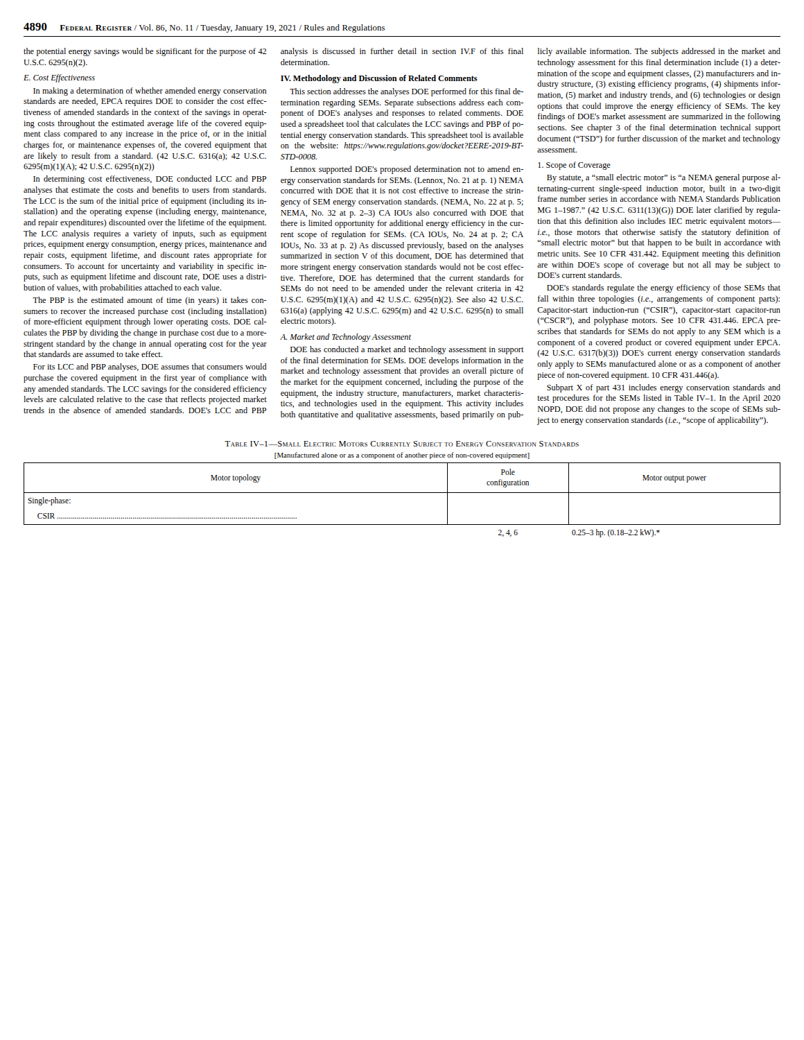4890
Federal Register / Vol. 86, No. 11 / Tuesday, January 19, 2021 / Rules and Regulations
the potential energy savings would be significant for the purpose of 42 U.S.C. 6295(n)(2).
E. Cost Effectiveness
In making a determination of whether amended energy conservation standards are needed, EPCA requires DOE to consider the cost effectiveness of amended standards in the context of the savings in operating costs throughout the estimated average life of the covered equipment class compared to any increase in the price of, or in the initial charges for, or maintenance expenses of, the covered equipment that are likely to result from a standard. (42 U.S.C. 6316(a); 42 U.S.C. 6295(m)(1)(A); 42 U.S.C. 6295(n)(2))
In determining cost effectiveness, DOE conducted LCC and PBP analyses that estimate the costs and benefits to users from standards. The LCC is the sum of the initial price of equipment (including its installation) and the operating expense (including energy, maintenance, and repair expenditures) discounted over the lifetime of the equipment. The LCC analysis requires a variety of inputs, such as equipment prices, equipment energy consumption, energy prices, maintenance and repair costs, equipment lifetime, and discount rates appropriate for consumers. To account for uncertainty and variability in specific inputs, such as equipment lifetime and discount rate, DOE uses a distribution of values, with probabilities attached to each value.
The PBP is the estimated amount of time (in years) it takes consumers to recover the increased purchase cost (including installation) of more-efficient equipment through lower operating costs. DOE calculates the PBP by dividing the change in purchase cost due to a more-stringent standard by the change in annual operating cost for the year that standards are assumed to take effect.
For its LCC and PBP analyses, DOE assumes that consumers would purchase the covered equipment in the first year of compliance with any amended standards. The LCC savings for the considered efficiency levels are calculated relative to the case that reflects projected market trends in the absence of amended standards. DOE's LCC and PBP analysis is discussed in further detail in section IV.F of this final determination.
IV. Methodology and Discussion of Related Comments
This section addresses the analyses DOE performed for this final determination regarding SEMs. Separate subsections address each component of DOE's analyses and responses to related comments. DOE used a spreadsheet tool that calculates the LCC savings and PBP of potential energy conservation standards. This spreadsheet tool is available on the website: https://www.regulations.gov/docket?EERE-2019-BT-STD-0008.
Lennox supported DOE's proposed determination not to amend energy conservation standards for SEMs. (Lennox, No. 21 at p. 1) NEMA concurred with DOE that it is not cost effective to increase the stringency of SEM energy conservation standards. (NEMA, No. 22 at p. 5; NEMA, No. 32 at p. 2–3) CA IOUs also concurred with DOE that there is limited opportunity for additional energy efficiency in the current scope of regulation for SEMs. (CA IOUs, No. 24 at p. 2; CA IOUs, No. 33 at p. 2) As discussed previously, based on the analyses summarized in section V of this document, DOE has determined that more stringent energy conservation standards would not be cost effective. Therefore, DOE has determined that the current standards for SEMs do not need to be amended under the relevant criteria in 42 U.S.C. 6295(m)(1)(A) and 42 U.S.C. 6295(n)(2). See also 42 U.S.C. 6316(a) (applying 42 U.S.C. 6295(m) and 42 U.S.C. 6295(n) to small electric motors).
A. Market and Technology Assessment
DOE has conducted a market and technology assessment in support of the final determination for SEMs. DOE develops information in the market and technology assessment that provides an overall picture of the market for the equipment concerned, including the purpose of the equipment, the industry structure, manufacturers, market characteristics, and technologies used in the equipment. This activity includes both quantitative and qualitative assessments, based primarily on publicly available information. The subjects addressed in the market and technology assessment for this final determination include (1) a determination of the scope and equipment classes, (2) manufacturers and industry structure, (3) existing efficiency programs, (4) shipments information, (5) market and industry trends, and (6) technologies or design options that could improve the energy efficiency of SEMs. The key findings of DOE's market assessment are summarized in the following sections. See chapter 3 of the final determination technical support document (“TSD”) for further discussion of the market and technology assessment.
1. Scope of Coverage
By statute, a “small electric motor” is “a NEMA general purpose alternating-current single-speed induction motor, built in a two-digit frame number series in accordance with NEMA Standards Publication MG 1–1987.” (42 U.S.C. 6311(13)(G)) DOE later clarified by regulation that this definition also includes IEC metric equivalent motors—i.e., those motors that otherwise satisfy the statutory definition of “small electric motor” but that happen to be built in accordance with metric units. See 10 CFR 431.442. Equipment meeting this definition are within DOE's scope of coverage but not all may be subject to DOE's current standards.
DOE's standards regulate the energy efficiency of those SEMs that fall within three topologies (i.e., arrangements of component parts): Capacitor-start induction-run (“CSIR”), capacitor-start capacitor-run (“CSCR”), and polyphase motors. See 10 CFR 431.446. EPCA prescribes that standards for SEMs do not apply to any SEM which is a component of a covered product or covered equipment under EPCA. (42 U.S.C. 6317(b)(3)) DOE's current energy conservation standards only apply to SEMs manufactured alone or as a component of another piece of non-covered equipment. 10 CFR 431.446(a).
Subpart X of part 431 includes energy conservation standards and test procedures for the SEMs listed in Table IV–1. In the April 2020 NOPD, DOE did not propose any changes to the scope of SEMs subject to energy conservation standards (i.e., “scope of applicability”).
Table IV–1—Small Electric Motors Currently Subject to Energy Conservation Standards
[Manufactured alone or as a component of another piece of non-covered equipment]
| Motor topology | Pole configuration | Motor output power |
| --- | --- | --- |
| Single-phase: | | |
| CSIR ......................................................................................................................... |
| | 2, 4, 6 | 0.25–3 hp. (0.18–2.2 kW).* |